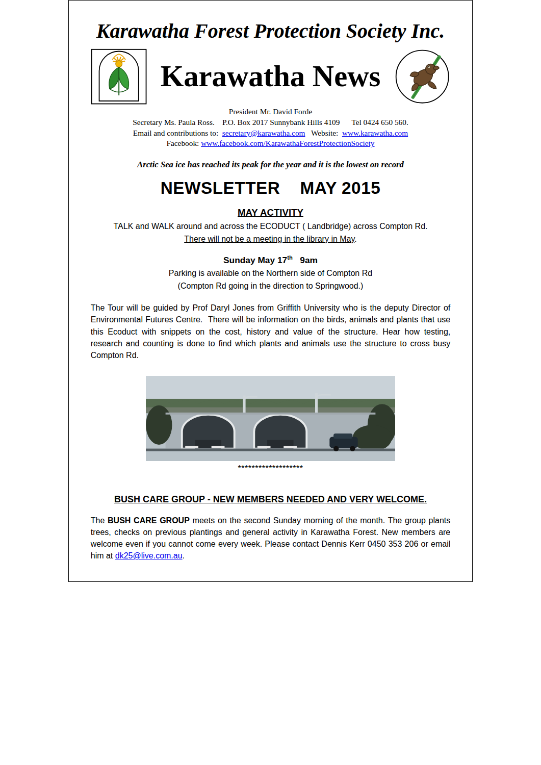Karawatha Forest Protection Society Inc.
Karawatha News
President Mr. David Forde
Secretary Ms. Paula Ross. P.O. Box 2017 Sunnybank Hills 4109 Tel 0424 650 560.
Email and contributions to: secretary@karawatha.com Website: www.karawatha.com
Facebook: www.facebook.com/KarawathaForestProtectionSociety
Arctic Sea ice has reached its peak for the year and it is the lowest on record
NEWSLETTER MAY 2015
MAY ACTIVITY
TALK and WALK around and across the ECODUCT ( Landbridge) across Compton Rd.
There will not be a meeting in the library in May.
Sunday May 17th 9am
Parking is available on the Northern side of Compton Rd
(Compton Rd going in the direction to Springwood.)
The Tour will be guided by Prof Daryl Jones from Griffith University who is the deputy Director of Environmental Futures Centre. There will be information on the birds, animals and plants that use this Ecoduct with snippets on the cost, history and value of the structure. Hear how testing, research and counting is done to find which plants and animals use the structure to cross busy Compton Rd.
*******************
BUSH CARE GROUP - NEW MEMBERS NEEDED AND VERY WELCOME.
The BUSH CARE GROUP meets on the second Sunday morning of the month. The group plants trees, checks on previous plantings and general activity in Karawatha Forest. New members are welcome even if you cannot come every week. Please contact Dennis Kerr 0450 353 206 or email him at dk25@live.com.au.